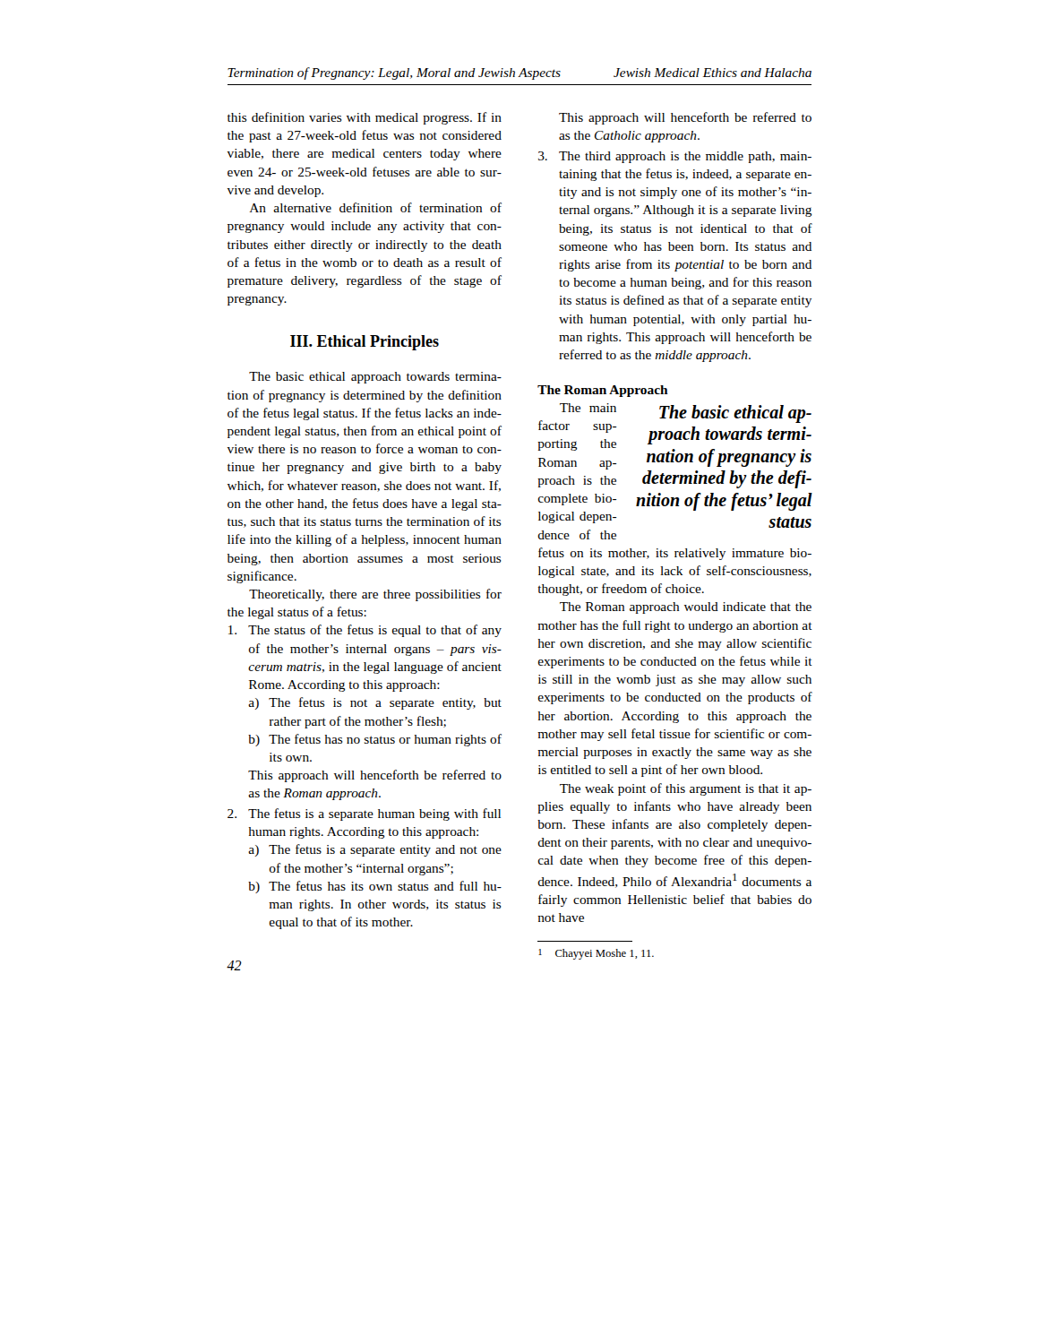Termination of Pregnancy: Legal, Moral and Jewish Aspects Jewish Medical Ethics and Halacha
this definition varies with medical progress. If in the past a 27-week-old fetus was not considered viable, there are medical centers today where even 24- or 25-week-old fetuses are able to survive and develop.
An alternative definition of termination of pregnancy would include any activity that contributes either directly or indirectly to the death of a fetus in the womb or to death as a result of premature delivery, regardless of the stage of pregnancy.
III. Ethical Principles
The basic ethical approach towards termination of pregnancy is determined by the definition of the fetus legal status. If the fetus lacks an independent legal status, then from an ethical point of view there is no reason to force a woman to continue her pregnancy and give birth to a baby which, for whatever reason, she does not want. If, on the other hand, the fetus does have a legal status, such that its status turns the termination of its life into the killing of a helpless, innocent human being, then abortion assumes a most serious significance.
Theoretically, there are three possibilities for the legal status of a fetus:
The status of the fetus is equal to that of any of the mother’s internal organs – pars viscerum matris, in the legal language of ancient Rome. According to this approach:
The fetus is not a separate entity, but rather part of the mother’s flesh;
The fetus has no status or human rights of its own.
This approach will henceforth be referred to as the Roman approach.
The fetus is a separate human being with full human rights. According to this approach:
The fetus is a separate entity and not one of the mother’s “internal organs”;
The fetus has its own status and full human rights. In other words, its status is equal to that of its mother.
This approach will henceforth be referred to as the Catholic approach.
The third approach is the middle path, maintaining that the fetus is, indeed, a separate entity and is not simply one of its mother’s “internal organs.” Although it is a separate living being, its status is not identical to that of someone who has been born. Its status and rights arise from its potential to be born and to become a human being, and for this reason its status is defined as that of a separate entity with human potential, with only partial human rights. This approach will henceforth be referred to as the middle approach.
The Roman Approach
The basic ethical approach towards termination of pregnancy is determined by the definition of the fetus’ legal status
The main factor supporting the Roman approach is the complete biological dependence of the fetus on its mother, its relatively immature biological state, and its lack of self-consciousness, thought, or freedom of choice.
The Roman approach would indicate that the mother has the full right to undergo an abortion at her own discretion, and she may allow scientific experiments to be conducted on the fetus while it is still in the womb just as she may allow such experiments to be conducted on the products of her abortion. According to this approach the mother may sell fetal tissue for scientific or commercial purposes in exactly the same way as she is entitled to sell a pint of her own blood.
The weak point of this argument is that it applies equally to infants who have already been born. These infants are also completely dependent on their parents, with no clear and unequivocal date when they become free of this dependence. Indeed, Philo of Alexandria1 documents a fairly common Hellenistic belief that babies do not have
1Chayyei Moshe 1, 11.
42